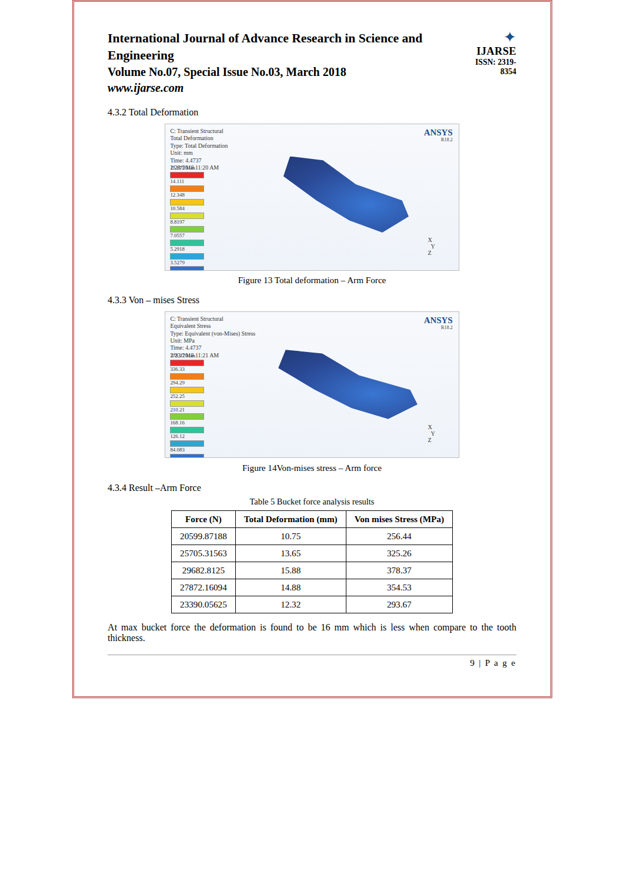International Journal of Advance Research in Science and Engineering
Volume No.07, Special Issue No.03, March 2018
www.ijarse.com
✦
IJARSE
ISSN: 2319-8354
4.3.2 Total Deformation
ANSYSR18.2
C: Transient Structural
Total Deformation
Type: Total Deformation
Unit: mm
Time: 4.4737
2/23/2018 11:20 AM
15.875 Max
14.111
12.348
10.584
8.8197
7.0557
5.2918
3.5279
1.7639
0 Min
X
Y
Z
Figure 13 Total deformation – Arm Force
4.3.3 Von – mises Stress
ANSYSR18.2
C: Transient Structural
Equivalent Stress
Type: Equivalent (von-Mises) Stress
Unit: MPa
Time: 4.4737
2/23/2018 11:21 AM
378.37 Max
336.33
294.29
252.25
210.21
168.16
126.12
84.083
42.041
0.00014811 Min
X
Y
Z
Figure 14Von-mises stress – Arm force
4.3.4 Result –Arm Force
Table 5 Bucket force analysis results
| Force (N) | Total Deformation (mm) | Von mises Stress (MPa) |
| --- | --- | --- |
| 20599.87188 | 10.75 | 256.44 |
| 25705.31563 | 13.65 | 325.26 |
| 29682.8125 | 15.88 | 378.37 |
| 27872.16094 | 14.88 | 354.53 |
| 23390.05625 | 12.32 | 293.67 |
At max bucket force the deformation is found to be 16 mm which is less when compare to the tooth thickness.
9 | P a g e